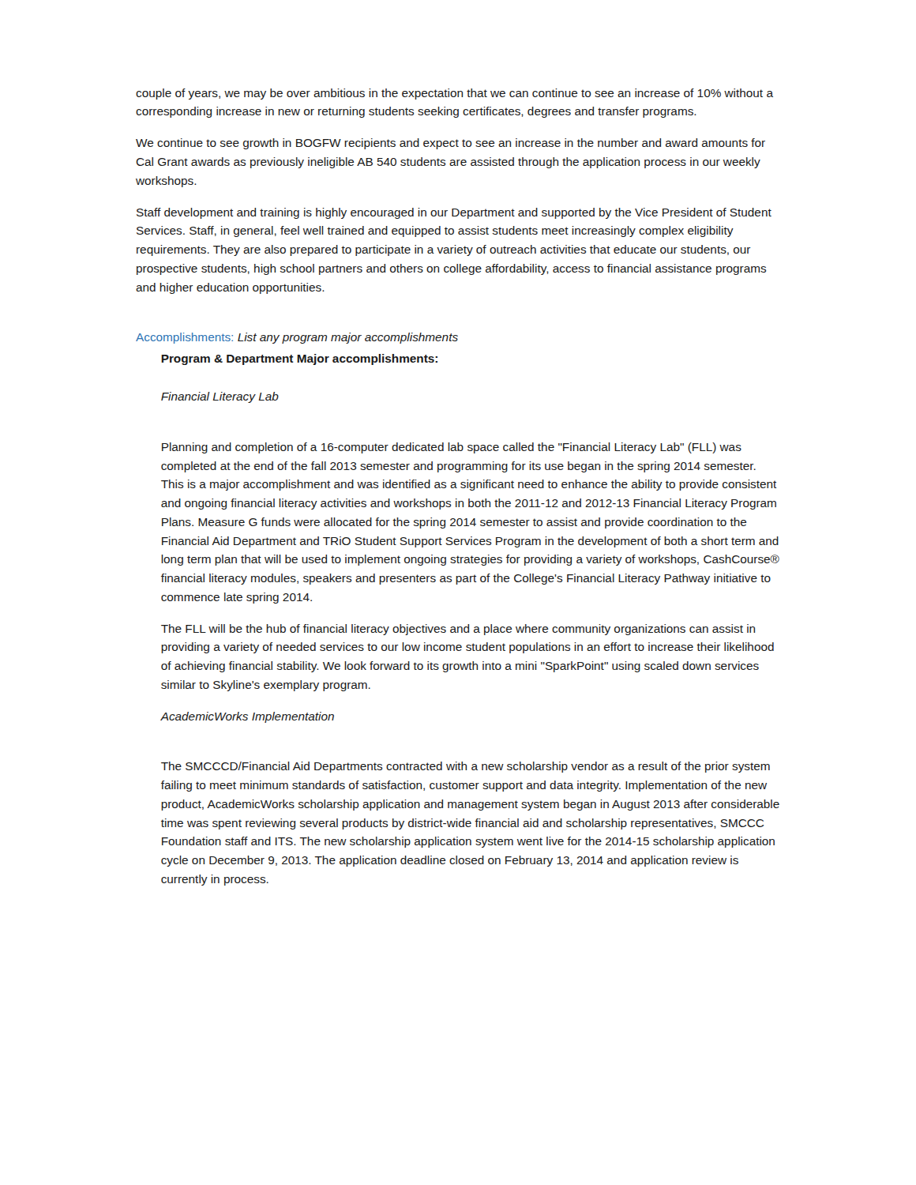couple of years, we may be over ambitious in the expectation that we can continue to see an increase of 10% without a corresponding increase in new or returning students seeking certificates, degrees and transfer programs.
We continue to see growth in BOGFW recipients and expect to see an increase in the number and award amounts for Cal Grant awards as previously ineligible AB 540 students are assisted through the application process in our weekly workshops.
Staff development and training is highly encouraged in our Department and supported by the Vice President of Student Services. Staff, in general, feel well trained and equipped to assist students meet increasingly complex eligibility requirements. They are also prepared to participate in a variety of outreach activities that educate our students, our prospective students, high school partners and others on college affordability, access to financial assistance programs and higher education opportunities.
Accomplishments: List any program major accomplishments
Program & Department Major accomplishments:
Financial Literacy Lab
Planning and completion of a 16-computer dedicated lab space called the "Financial Literacy Lab" (FLL) was completed at the end of the fall 2013 semester and programming for its use began in the spring 2014 semester. This is a major accomplishment and was identified as a significant need to enhance the ability to provide consistent and ongoing financial literacy activities and workshops in both the 2011-12 and 2012-13 Financial Literacy Program Plans. Measure G funds were allocated for the spring 2014 semester to assist and provide coordination to the Financial Aid Department and TRiO Student Support Services Program in the development of both a short term and long term plan that will be used to implement ongoing strategies for providing a variety of workshops, CashCourse® financial literacy modules, speakers and presenters as part of the College's Financial Literacy Pathway initiative to commence late spring 2014.
The FLL will be the hub of financial literacy objectives and a place where community organizations can assist in providing a variety of needed services to our low income student populations in an effort to increase their likelihood of achieving financial stability. We look forward to its growth into a mini "SparkPoint" using scaled down services similar to Skyline's exemplary program.
AcademicWorks Implementation
The SMCCCD/Financial Aid Departments contracted with a new scholarship vendor as a result of the prior system failing to meet minimum standards of satisfaction, customer support and data integrity. Implementation of the new product, AcademicWorks scholarship application and management system began in August 2013 after considerable time was spent reviewing several products by district-wide financial aid and scholarship representatives, SMCCC Foundation staff and ITS. The new scholarship application system went live for the 2014-15 scholarship application cycle on December 9, 2013. The application deadline closed on February 13, 2014 and application review is currently in process.